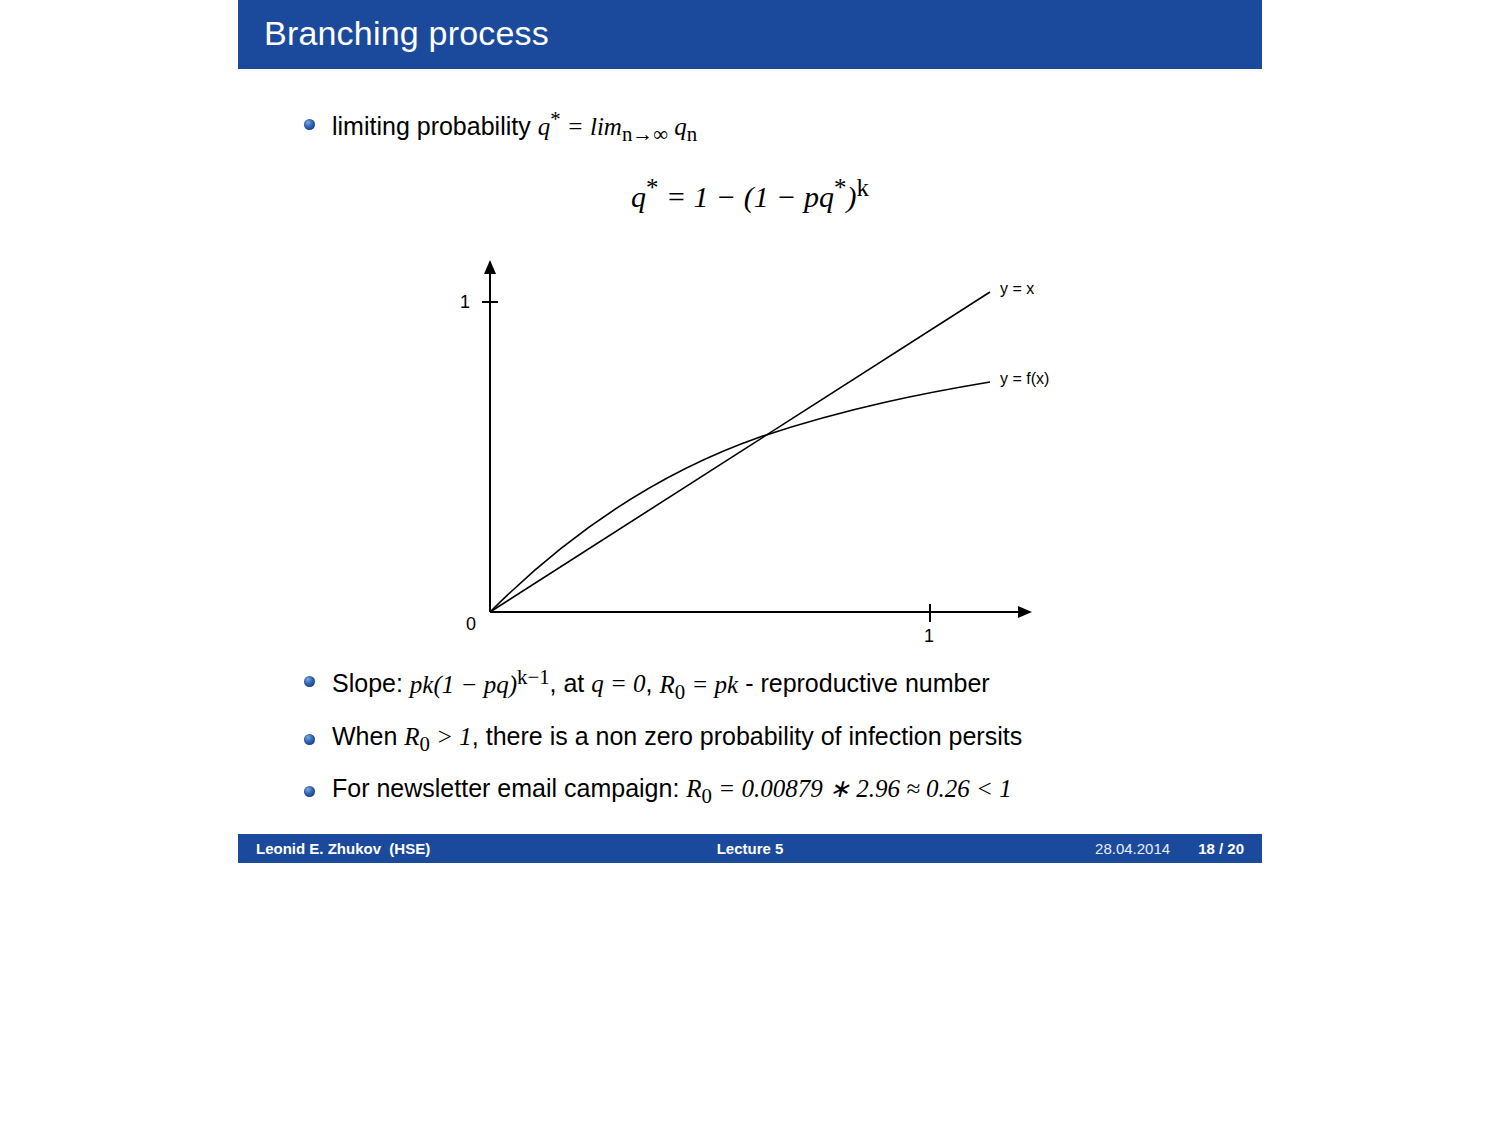Branching process
limiting probability q* = limn→∞ qn
q* = 1 − (1 − pq*)k
1 1 0 y = x y = f(x)
Slope: pk(1 − pq)k−1, at q = 0, R0 = pk - reproductive number
When R0 > 1, there is a non zero probability of infection persits
For newsletter email campaign: R0 = 0.00879 ∗ 2.96 ≈ 0.26 < 1
Leonid E. Zhukov (HSE)
Lecture 5
28.04.201418 / 20